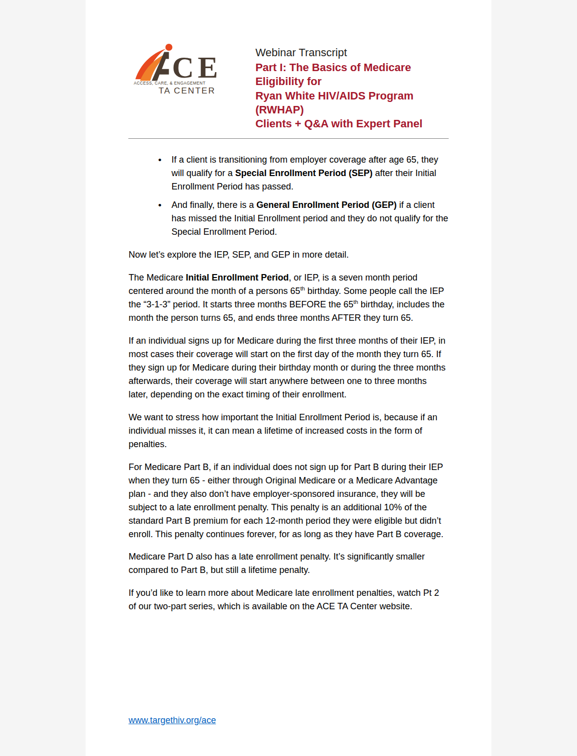C E ACCESS, CARE, & ENGAGEMENT
TA CENTER
Webinar Transcript
Part I: The Basics of Medicare Eligibility for
Ryan White HIV/AIDS Program (RWHAP)
Clients + Q&A with Expert Panel
If a client is transitioning from employer coverage after age 65, they will qualify for a Special Enrollment Period (SEP) after their Initial Enrollment Period has passed.
And finally, there is a General Enrollment Period (GEP) if a client has missed the Initial Enrollment period and they do not qualify for the Special Enrollment Period.
Now let’s explore the IEP, SEP, and GEP in more detail.
The Medicare Initial Enrollment Period, or IEP, is a seven month period centered around the month of a persons 65th birthday. Some people call the IEP the “3-1-3” period. It starts three months BEFORE the 65th birthday, includes the month the person turns 65, and ends three months AFTER they turn 65.
If an individual signs up for Medicare during the first three months of their IEP, in most cases their coverage will start on the first day of the month they turn 65. If they sign up for Medicare during their birthday month or during the three months afterwards, their coverage will start anywhere between one to three months later, depending on the exact timing of their enrollment.
We want to stress how important the Initial Enrollment Period is, because if an individual misses it, it can mean a lifetime of increased costs in the form of penalties.
For Medicare Part B, if an individual does not sign up for Part B during their IEP when they turn 65 - either through Original Medicare or a Medicare Advantage plan - and they also don’t have employer-sponsored insurance, they will be subject to a late enrollment penalty. This penalty is an additional 10% of the standard Part B premium for each 12-month period they were eligible but didn’t enroll. This penalty continues forever, for as long as they have Part B coverage.
Medicare Part D also has a late enrollment penalty. It’s significantly smaller compared to Part B, but still a lifetime penalty.
If you’d like to learn more about Medicare late enrollment penalties, watch Pt 2 of our two-part series, which is available on the ACE TA Center website.
www.targethiv.org/ace